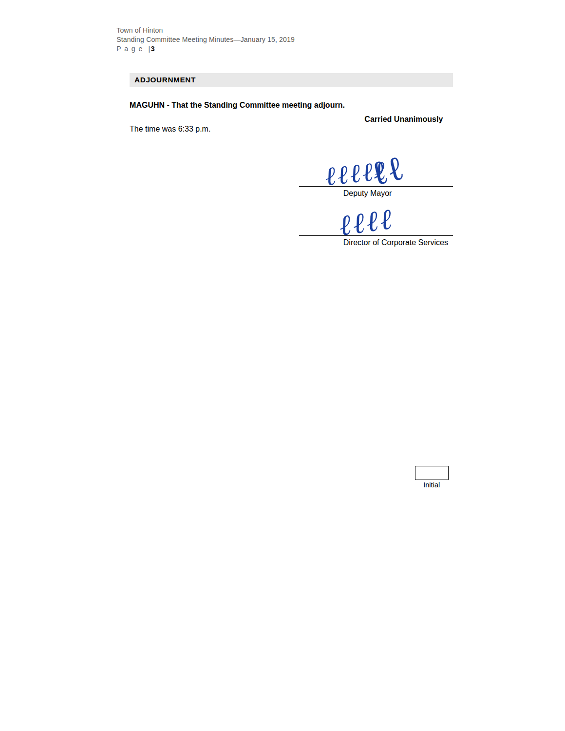Town of Hinton
Standing Committee Meeting Minutes—January 15, 2019
P a g e |3
ADJOURNMENT
MAGUHN - That the Standing Committee meeting adjourn.
Carried Unanimously
The time was 6:33 p.m.
ℓℓℓℓℓ ℓℓ
Deputy Mayor
ℓℓℓℓ
Director of Corporate Services
Initial